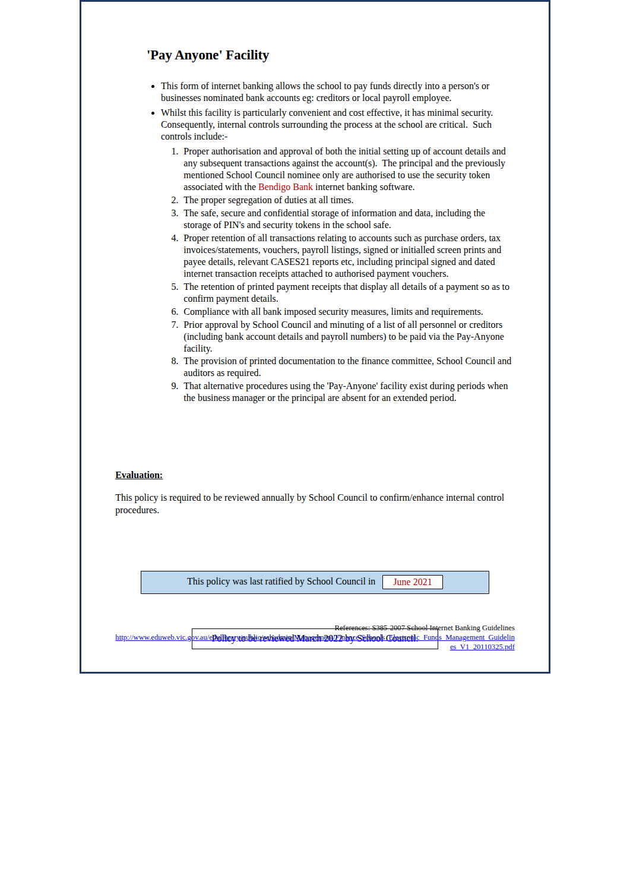'Pay Anyone' Facility
This form of internet banking allows the school to pay funds directly into a person's or businesses nominated bank accounts eg: creditors or local payroll employee.
Whilst this facility is particularly convenient and cost effective, it has minimal security. Consequently, internal controls surrounding the process at the school are critical. Such controls include:-
Proper authorisation and approval of both the initial setting up of account details and any subsequent transactions against the account(s). The principal and the previously mentioned School Council nominee only are authorised to use the security token associated with the Bendigo Bank internet banking software.
The proper segregation of duties at all times.
The safe, secure and confidential storage of information and data, including the storage of PIN's and security tokens in the school safe.
Proper retention of all transactions relating to accounts such as purchase orders, tax invoices/statements, vouchers, payroll listings, signed or initialled screen prints and payee details, relevant CASES21 reports etc, including principal signed and dated internet transaction receipts attached to authorised payment vouchers.
The retention of printed payment receipts that display all details of a payment so as to confirm payment details.
Compliance with all bank imposed security measures, limits and requirements.
Prior approval by School Council and minuting of a list of all personnel or creditors (including bank account details and payroll numbers) to be paid via the Pay-Anyone facility.
The provision of printed documentation to the finance committee, School Council and auditors as required.
That alternative procedures using the 'Pay-Anyone' facility exist during periods when the business manager or the principal are absent for an extended period.
Evaluation:
This policy is required to be reviewed annually by School Council to confirm/enhance internal control procedures.
This policy was last ratified by School Council in June 2021
Policy to be reviewed March 2022 by School Council.
References: S385-2007 School Internet Banking Guidelines
http://www.eduweb.vic.gov.au/edulibrary/public/schadmin/Management/Finance/Schools_Electronic_Funds_Management_Guidelines_V1_20110325.pdf